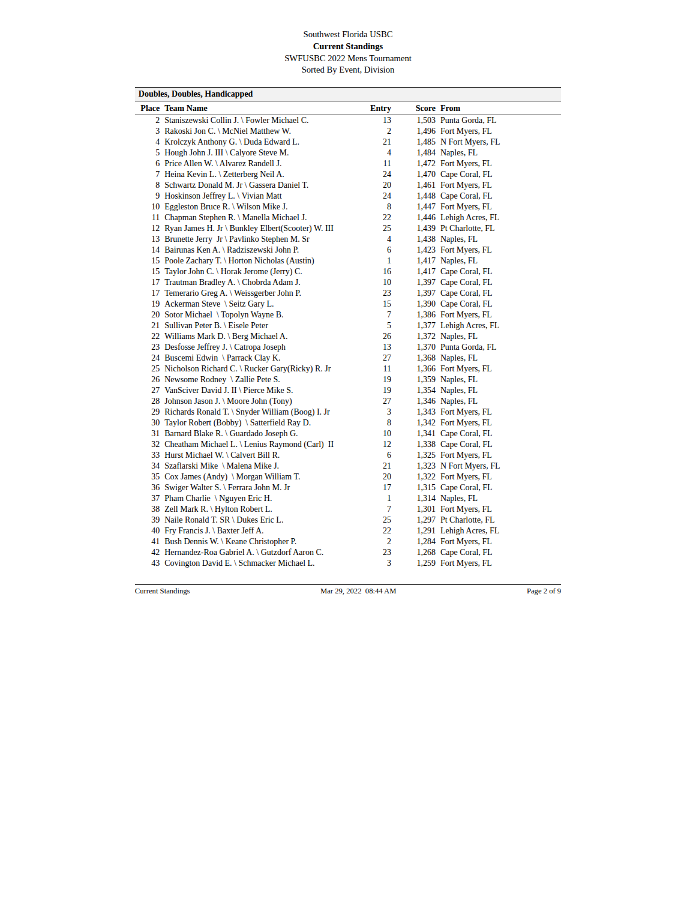Southwest Florida USBC
Current Standings
SWFUSBC 2022 Mens Tournament
Sorted By Event, Division
Doubles, Doubles, Handicapped
| Place | Team Name | Entry | Score | From |
| --- | --- | --- | --- | --- |
| 2 | Staniszewski Collin J. \ Fowler Michael C. | 13 | 1,503 | Punta Gorda, FL |
| 3 | Rakoski Jon C. \ McNiel Matthew W. | 2 | 1,496 | Fort Myers, FL |
| 4 | Krolczyk Anthony G. \ Duda Edward L. | 21 | 1,485 | N Fort Myers, FL |
| 5 | Hough John J. III \ Calyore Steve M. | 4 | 1,484 | Naples, FL |
| 6 | Price Allen W. \ Alvarez Randell J. | 11 | 1,472 | Fort Myers, FL |
| 7 | Heina Kevin L. \ Zetterberg Neil A. | 24 | 1,470 | Cape Coral, FL |
| 8 | Schwartz Donald M. Jr \ Gassera Daniel T. | 20 | 1,461 | Fort Myers, FL |
| 9 | Hoskinson Jeffrey L. \ Vivian Matt | 24 | 1,448 | Cape Coral, FL |
| 10 | Eggleston Bruce R. \ Wilson Mike J. | 8 | 1,447 | Fort Myers, FL |
| 11 | Chapman Stephen R. \ Manella Michael J. | 22 | 1,446 | Lehigh Acres, FL |
| 12 | Ryan James H. Jr \ Bunkley Elbert(Scooter) W. III | 25 | 1,439 | Pt Charlotte, FL |
| 13 | Brunette Jerry Jr \ Pavlinko Stephen M. Sr | 4 | 1,438 | Naples, FL |
| 14 | Bairunas Ken A. \ Radziszewski John P. | 6 | 1,423 | Fort Myers, FL |
| 15 | Poole Zachary T. \ Horton Nicholas (Austin) | 1 | 1,417 | Naples, FL |
| 15 | Taylor John C. \ Horak Jerome (Jerry) C. | 16 | 1,417 | Cape Coral, FL |
| 17 | Trautman Bradley A. \ Chobrda Adam J. | 10 | 1,397 | Cape Coral, FL |
| 17 | Temerario Greg A. \ Weissgerber John P. | 23 | 1,397 | Cape Coral, FL |
| 19 | Ackerman Steve \ Seitz Gary L. | 15 | 1,390 | Cape Coral, FL |
| 20 | Sotor Michael \ Topolyn Wayne B. | 7 | 1,386 | Fort Myers, FL |
| 21 | Sullivan Peter B. \ Eisele Peter | 5 | 1,377 | Lehigh Acres, FL |
| 22 | Williams Mark D. \ Berg Michael A. | 26 | 1,372 | Naples, FL |
| 23 | Desfosse Jeffrey J. \ Catropa Joseph | 13 | 1,370 | Punta Gorda, FL |
| 24 | Buscemi Edwin \ Parrack Clay K. | 27 | 1,368 | Naples, FL |
| 25 | Nicholson Richard C. \ Rucker Gary(Ricky) R. Jr | 11 | 1,366 | Fort Myers, FL |
| 26 | Newsome Rodney \ Zallie Pete S. | 19 | 1,359 | Naples, FL |
| 27 | VanSciver David J. II \ Pierce Mike S. | 19 | 1,354 | Naples, FL |
| 28 | Johnson Jason J. \ Moore John (Tony) | 27 | 1,346 | Naples, FL |
| 29 | Richards Ronald T. \ Snyder William (Boog) I. Jr | 3 | 1,343 | Fort Myers, FL |
| 30 | Taylor Robert (Bobby) \ Satterfield Ray D. | 8 | 1,342 | Fort Myers, FL |
| 31 | Barnard Blake R. \ Guardado Joseph G. | 10 | 1,341 | Cape Coral, FL |
| 32 | Cheatham Michael L. \ Lenius Raymond (Carl) II | 12 | 1,338 | Cape Coral, FL |
| 33 | Hurst Michael W. \ Calvert Bill R. | 6 | 1,325 | Fort Myers, FL |
| 34 | Szaflarski Mike \ Malena Mike J. | 21 | 1,323 | N Fort Myers, FL |
| 35 | Cox James (Andy) \ Morgan William T. | 20 | 1,322 | Fort Myers, FL |
| 36 | Swiger Walter S. \ Ferrara John M. Jr | 17 | 1,315 | Cape Coral, FL |
| 37 | Pham Charlie \ Nguyen Eric H. | 1 | 1,314 | Naples, FL |
| 38 | Zell Mark R. \ Hylton Robert L. | 7 | 1,301 | Fort Myers, FL |
| 39 | Naile Ronald T. SR \ Dukes Eric L. | 25 | 1,297 | Pt Charlotte, FL |
| 40 | Fry Francis J. \ Baxter Jeff A. | 22 | 1,291 | Lehigh Acres, FL |
| 41 | Bush Dennis W. \ Keane Christopher P. | 2 | 1,284 | Fort Myers, FL |
| 42 | Hernandez-Roa Gabriel A. \ Gutzdorf Aaron C. | 23 | 1,268 | Cape Coral, FL |
| 43 | Covington David E. \ Schmacker Michael L. | 3 | 1,259 | Fort Myers, FL |
Current Standings
Mar 29, 2022 08:44 AM
Page 2 of 9